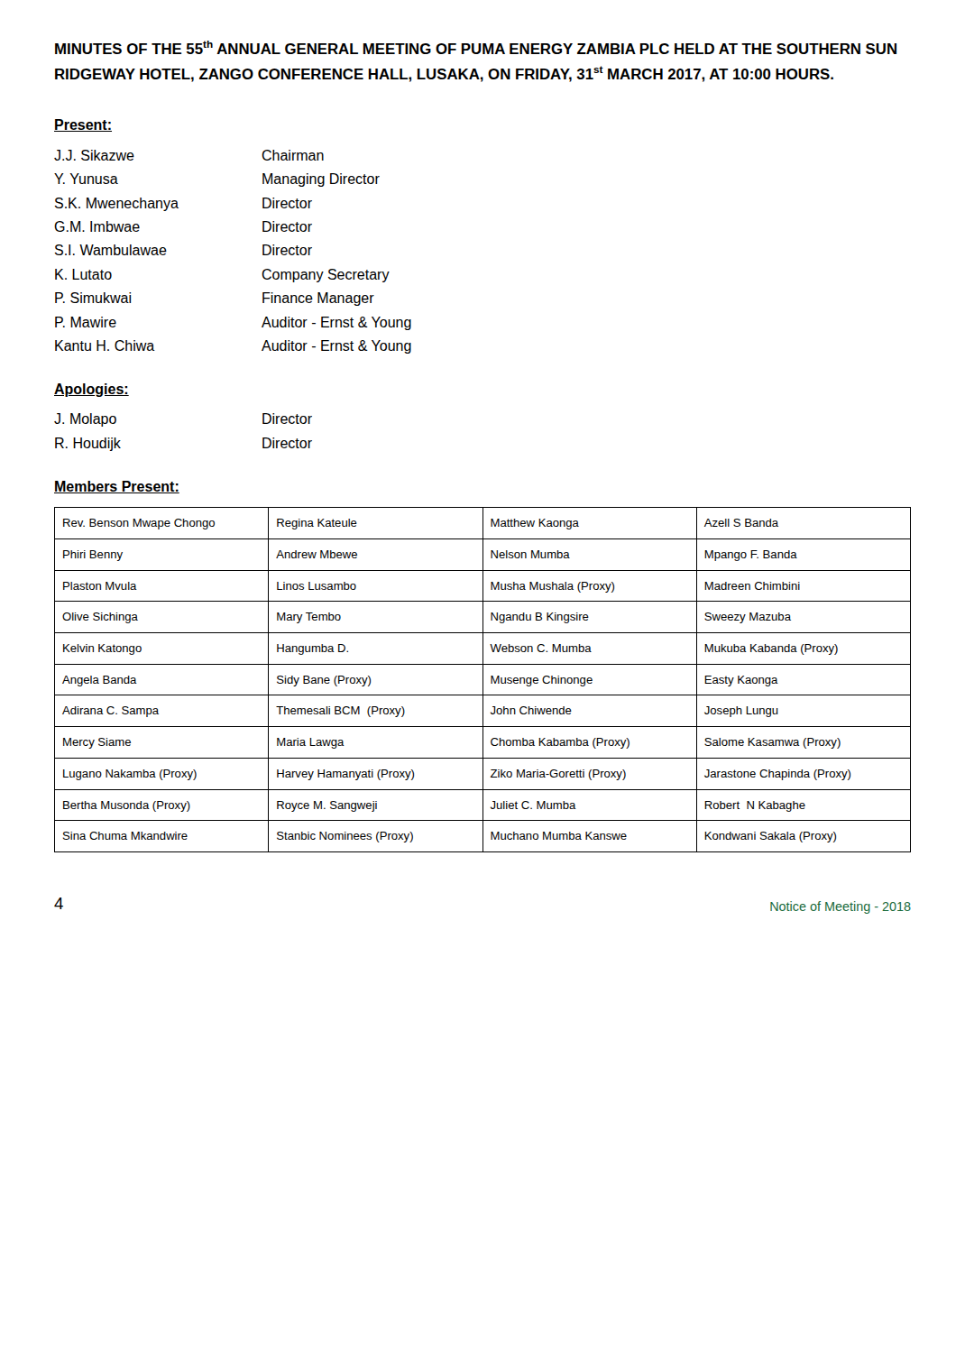MINUTES OF THE 55th ANNUAL GENERAL MEETING OF PUMA ENERGY ZAMBIA PLC HELD AT THE SOUTHERN SUN RIDGEWAY HOTEL, ZANGO CONFERENCE HALL, LUSAKA, ON FRIDAY, 31st MARCH 2017, AT 10:00 HOURS.
Present:
J.J. Sikazwe Chairman
Y. Yunusa Managing Director
S.K. Mwenechanya Director
G.M. Imbwae Director
S.I. Wambulawae Director
K. Lutato Company Secretary
P. Simukwai Finance Manager
P. Mawire Auditor - Ernst & Young
Kantu H. Chiwa Auditor - Ernst & Young
Apologies:
J. Molapo Director
R. Houdijk Director
Members Present:
| Rev. Benson Mwape Chongo | Regina Kateule | Matthew Kaonga | Azell S Banda |
| Phiri Benny | Andrew Mbewe | Nelson Mumba | Mpango F. Banda |
| Plaston Mvula | Linos Lusambo | Musha Mushala (Proxy) | Madreen Chimbini |
| Olive Sichinga | Mary Tembo | Ngandu B Kingsire | Sweezy Mazuba |
| Kelvin Katongo | Hangumba D. | Webson C. Mumba | Mukuba Kabanda (Proxy) |
| Angela Banda | Sidy Bane (Proxy) | Musenge Chinonge | Easty Kaonga |
| Adirana C. Sampa | Themesali BCM (Proxy) | John Chiwende | Joseph Lungu |
| Mercy Siame | Maria Lawga | Chomba Kabamba (Proxy) | Salome Kasamwa (Proxy) |
| Lugano Nakamba (Proxy) | Harvey Hamanyati (Proxy) | Ziko Maria-Goretti (Proxy) | Jarastone Chapinda (Proxy) |
| Bertha Musonda (Proxy) | Royce M. Sangweji | Juliet C. Mumba | Robert N Kabaghe |
| Sina Chuma Mkandwire | Stanbic Nominees (Proxy) | Muchano Mumba Kanswe | Kondwani Sakala (Proxy) |
4 Notice of Meeting - 2018